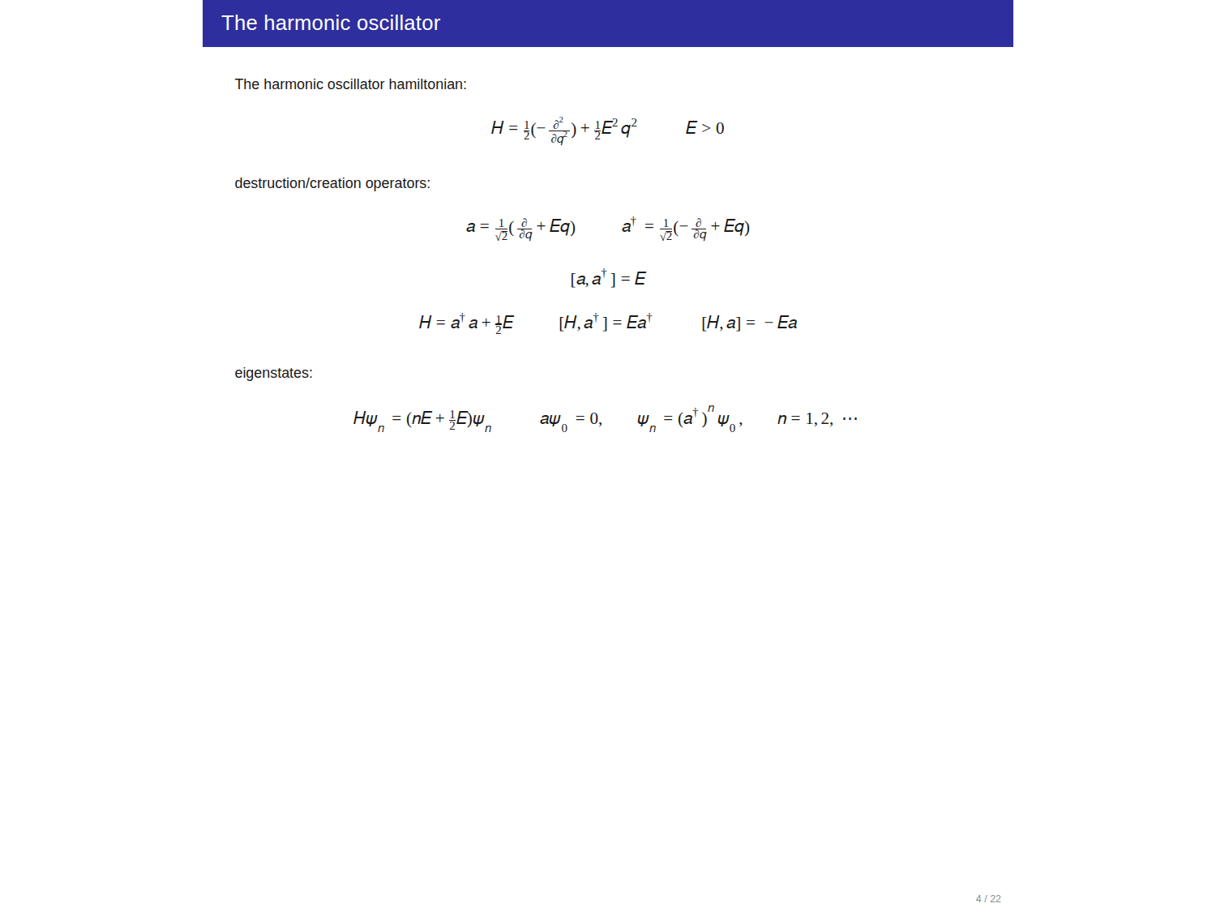The harmonic oscillator
The harmonic oscillator hamiltonian:
H= 12 ( − ∂2 ∂q2 ) + 12 E2 q2 E>0
destruction/creation operators:
a = 12 ( ∂ ∂q + Eq ) a† = 12 ( − ∂ ∂q + Eq )
[ a , a† ] = E
H= a† a + 12 E [H, a† ]= E a† [H, a ]= −E a
eigenstates:
Hψn = ( nE+ 12E ) ψn a ψ0 =0, ψn = (a†) n ψ0 , n=1,2,⋯
4 / 22